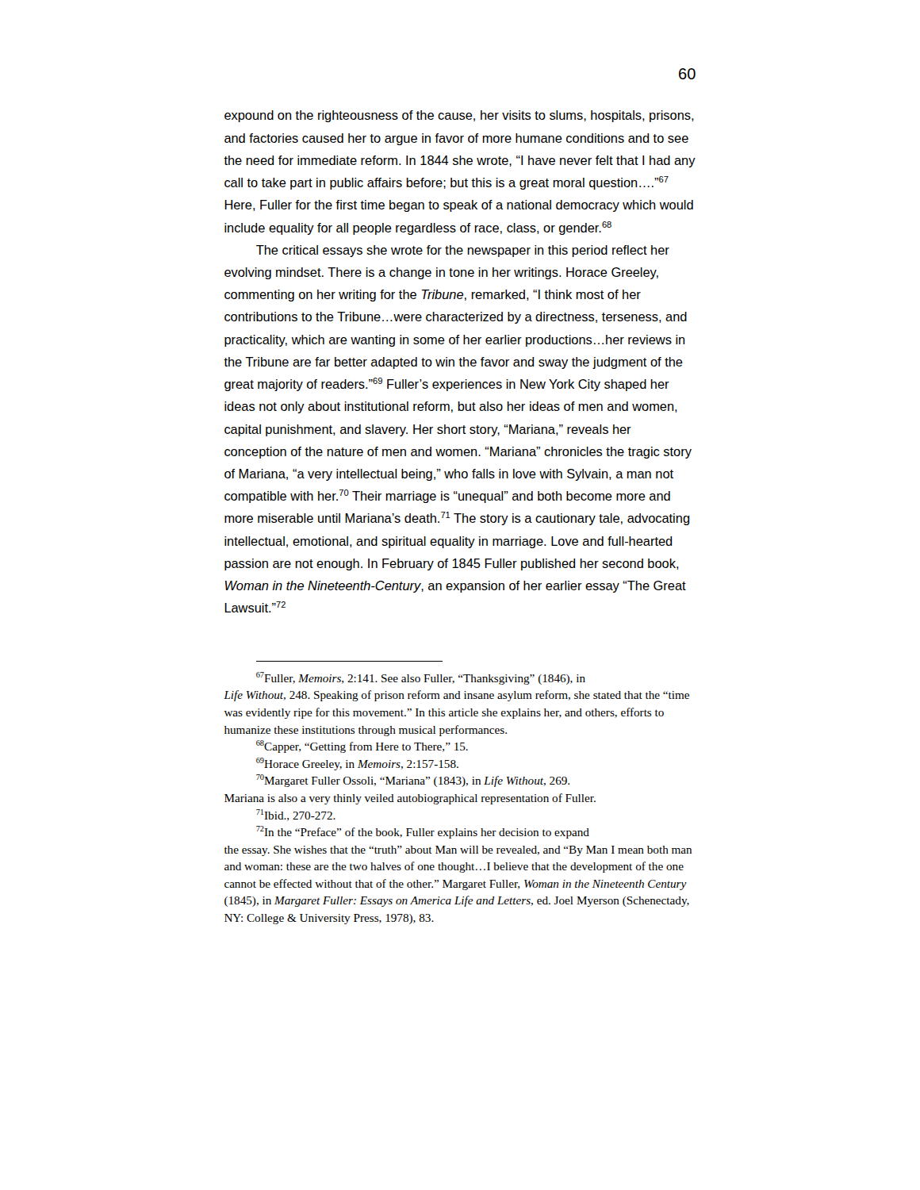60
expound on the righteousness of the cause, her visits to slums, hospitals, prisons, and factories caused her to argue in favor of more humane conditions and to see the need for immediate reform. In 1844 she wrote, “I have never felt that I had any call to take part in public affairs before; but this is a great moral question….”67 Here, Fuller for the first time began to speak of a national democracy which would include equality for all people regardless of race, class, or gender.68
The critical essays she wrote for the newspaper in this period reflect her evolving mindset. There is a change in tone in her writings. Horace Greeley, commenting on her writing for the Tribune, remarked, “I think most of her contributions to the Tribune…were characterized by a directness, terseness, and practicality, which are wanting in some of her earlier productions…her reviews in the Tribune are far better adapted to win the favor and sway the judgment of the great majority of readers.”69 Fuller’s experiences in New York City shaped her ideas not only about institutional reform, but also her ideas of men and women, capital punishment, and slavery. Her short story, “Mariana,” reveals her conception of the nature of men and women. “Mariana” chronicles the tragic story of Mariana, “a very intellectual being,” who falls in love with Sylvain, a man not compatible with her.70 Their marriage is “unequal” and both become more and more miserable until Mariana’s death.71 The story is a cautionary tale, advocating intellectual, emotional, and spiritual equality in marriage. Love and full-hearted passion are not enough. In February of 1845 Fuller published her second book, Woman in the Nineteenth-Century, an expansion of her earlier essay “The Great Lawsuit.”72
67Fuller, Memoirs, 2:141. See also Fuller, “Thanksgiving” (1846), in
Life Without, 248. Speaking of prison reform and insane asylum reform, she stated that the “time was evidently ripe for this movement.” In this article she explains her, and others, efforts to humanize these institutions through musical performances.
68Capper, “Getting from Here to There,” 15.
69Horace Greeley, in Memoirs, 2:157-158.
70Margaret Fuller Ossoli, “Mariana” (1843), in Life Without, 269.
Mariana is also a very thinly veiled autobiographical representation of Fuller.
71Ibid., 270-272.
72In the “Preface” of the book, Fuller explains her decision to expand
the essay. She wishes that the “truth” about Man will be revealed, and “By Man I mean both man and woman: these are the two halves of one thought…I believe that the development of the one cannot be effected without that of the other.” Margaret Fuller, Woman in the Nineteenth Century (1845), in Margaret Fuller: Essays on America Life and Letters, ed. Joel Myerson (Schenectady, NY: College & University Press, 1978), 83.